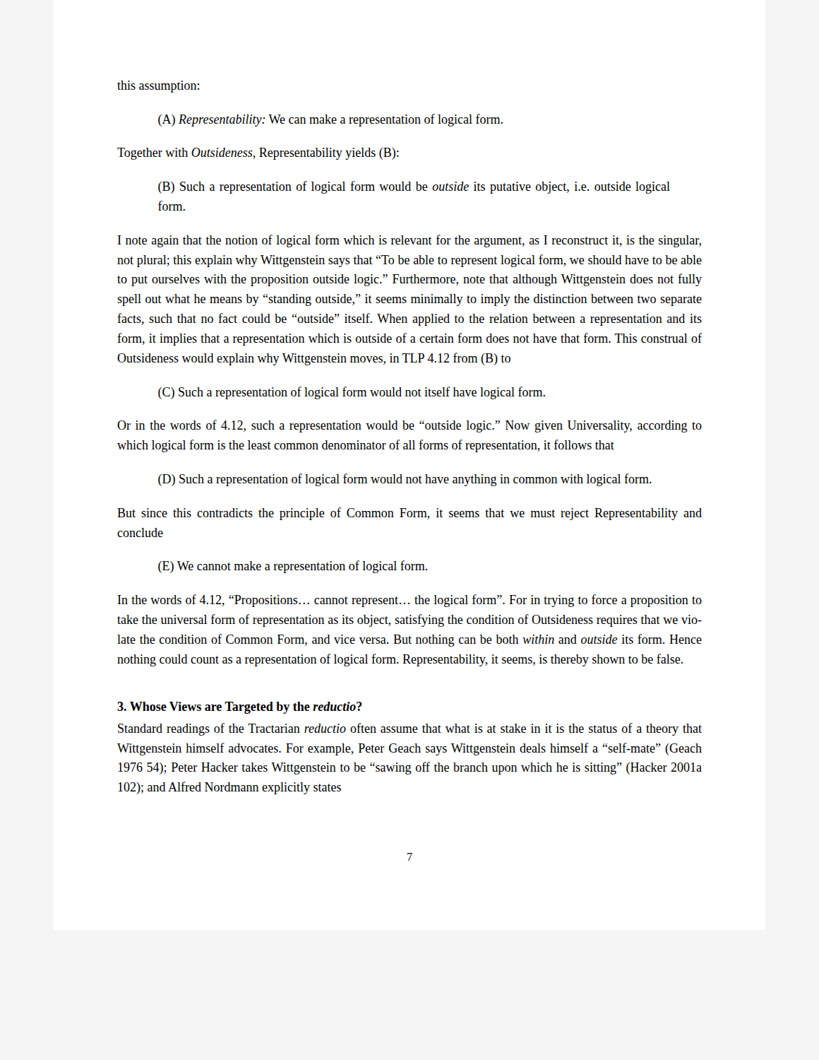this assumption:
(A) Representability: We can make a representation of logical form.
Together with Outsideness, Representability yields (B):
(B) Such a representation of logical form would be outside its putative object, i.e. outside logical form.
I note again that the notion of logical form which is relevant for the argument, as I reconstruct it, is the singular, not plural; this explain why Wittgenstein says that “To be able to represent logical form, we should have to be able to put ourselves with the proposition outside logic.” Furthermore, note that although Wittgenstein does not fully spell out what he means by “standing outside,” it seems minimally to imply the distinction between two separate facts, such that no fact could be “outside” itself. When applied to the relation between a representation and its form, it implies that a representation which is outside of a certain form does not have that form. This construal of Outsideness would explain why Wittgenstein moves, in TLP 4.12 from (B) to
(C) Such a representation of logical form would not itself have logical form.
Or in the words of 4.12, such a representation would be “outside logic.” Now given Universality, according to which logical form is the least common denominator of all forms of representation, it follows that
(D) Such a representation of logical form would not have anything in common with logical form.
But since this contradicts the principle of Common Form, it seems that we must reject Representability and conclude
(E) We cannot make a representation of logical form.
In the words of 4.12, “Propositions… cannot represent… the logical form”. For in trying to force a proposition to take the universal form of representation as its object, satisfying the condition of Outsideness requires that we violate the condition of Common Form, and vice versa. But nothing can be both within and outside its form. Hence nothing could count as a representation of logical form. Representability, it seems, is thereby shown to be false.
3. Whose Views are Targeted by the reductio?
Standard readings of the Tractarian reductio often assume that what is at stake in it is the status of a theory that Wittgenstein himself advocates. For example, Peter Geach says Wittgenstein deals himself a “self-mate” (Geach 1976 54); Peter Hacker takes Wittgenstein to be “sawing off the branch upon which he is sitting” (Hacker 2001a 102); and Alfred Nordmann explicitly states
7